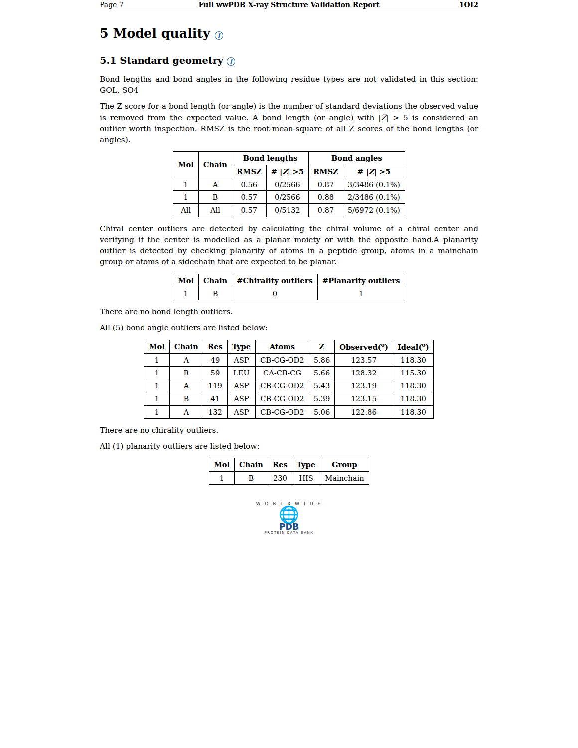Page 7
Full wwPDB X-ray Structure Validation Report
1OI2
5 Model quality i
5.1 Standard geometry i
Bond lengths and bond angles in the following residue types are not validated in this section: GOL, SO4
The Z score for a bond length (or angle) is the number of standard deviations the observed value is removed from the expected value. A bond length (or angle) with |Z| > 5 is considered an outlier worth inspection. RMSZ is the root-mean-square of all Z scores of the bond lengths (or angles).
| Mol | Chain | Bond lengths | Bond angles |
| --- | --- | --- | --- |
| RMSZ | # / Z / >5 | RMSZ | # / Z / >5 |
| 1 | A | 0.56 | 0/2566 | 0.87 | 3/3486 (0.1%) |
| 1 | B | 0.57 | 0/2566 | 0.88 | 2/3486 (0.1%) |
| All | All | 0.57 | 0/5132 | 0.87 | 5/6972 (0.1%) |
Chiral center outliers are detected by calculating the chiral volume of a chiral center and verifying if the center is modelled as a planar moiety or with the opposite hand.A planarity outlier is detected by checking planarity of atoms in a peptide group, atoms in a mainchain group or atoms of a sidechain that are expected to be planar.
| Mol | Chain | #Chirality outliers | #Planarity outliers |
| --- | --- | --- | --- |
| 1 | B | 0 | 1 |
There are no bond length outliers.
All (5) bond angle outliers are listed below:
| Mol | Chain | Res | Type | Atoms | Z | Observed( o ) | Ideal( o ) |
| --- | --- | --- | --- | --- | --- | --- | --- |
| 1 | A | 49 | ASP | CB-CG-OD2 | 5.86 | 123.57 | 118.30 |
| 1 | B | 59 | LEU | CA-CB-CG | 5.66 | 128.32 | 115.30 |
| 1 | A | 119 | ASP | CB-CG-OD2 | 5.43 | 123.19 | 118.30 |
| 1 | B | 41 | ASP | CB-CG-OD2 | 5.39 | 123.15 | 118.30 |
| 1 | A | 132 | ASP | CB-CG-OD2 | 5.06 | 122.86 | 118.30 |
There are no chirality outliers.
All (1) planarity outliers are listed below:
| Mol | Chain | Res | Type | Group |
| --- | --- | --- | --- | --- |
| 1 | B | 230 | HIS | Mainchain |
W O R L D W I D E
🌐
PDB
PROTEIN DATA BANK